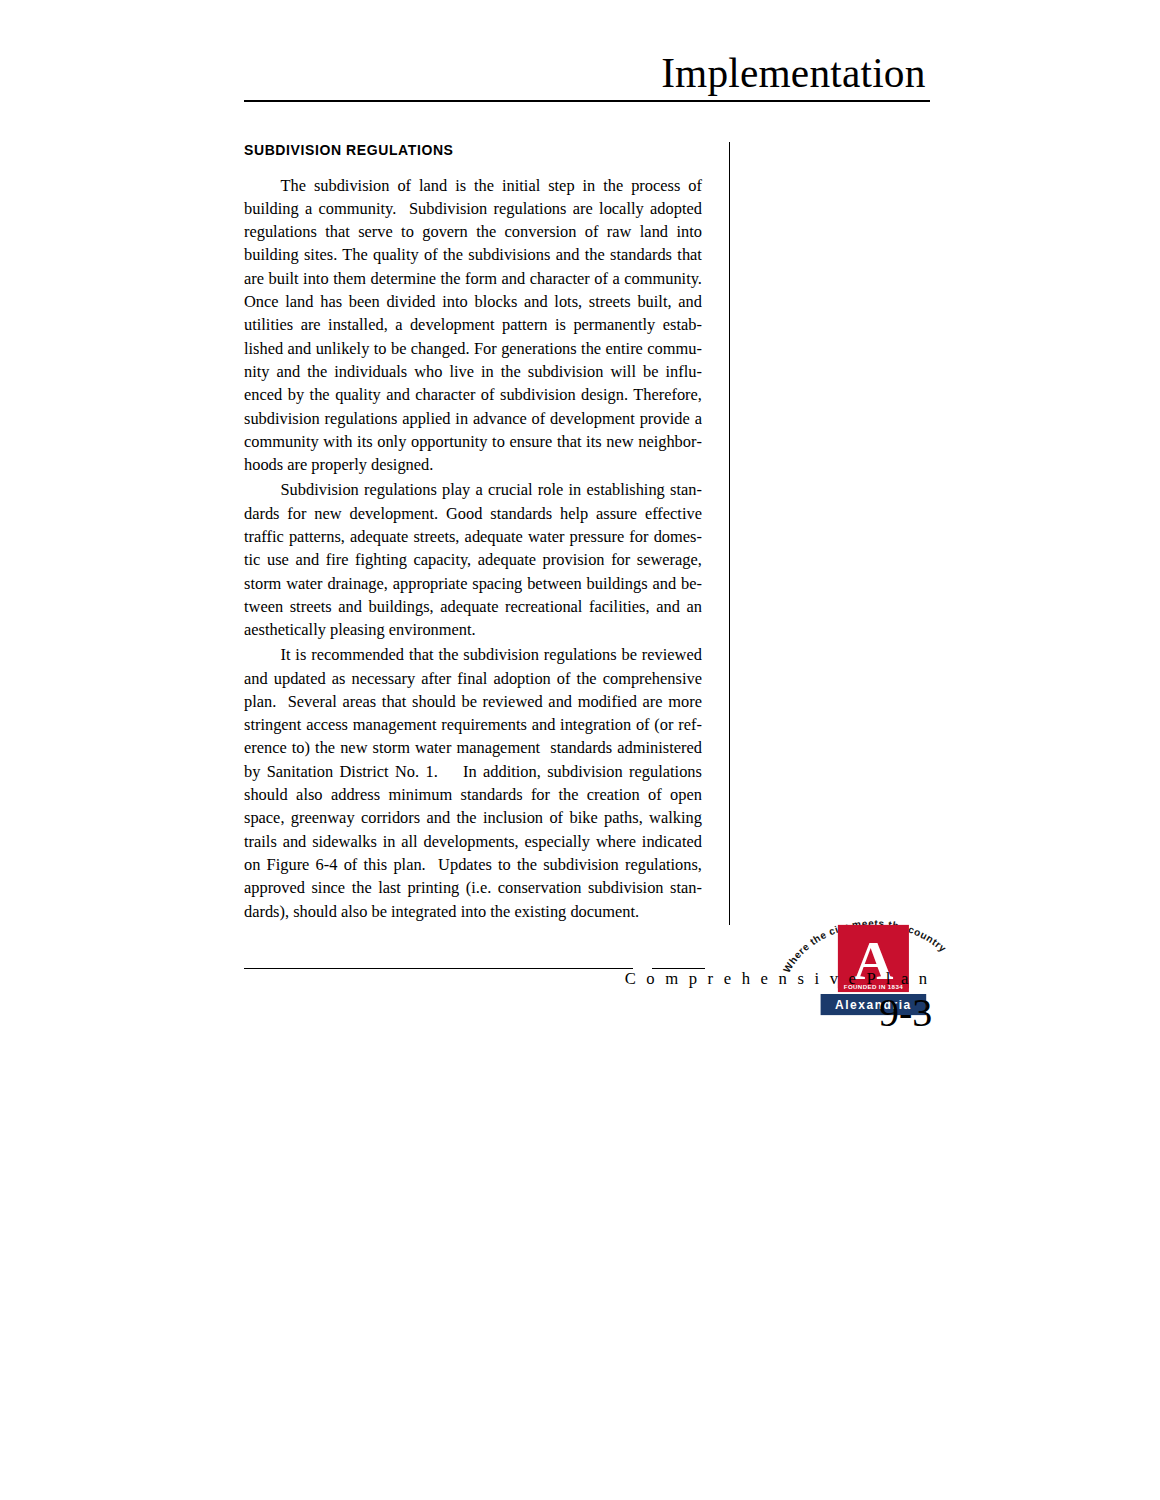Implementation
SUBDIVISION REGULATIONS
The subdivision of land is the initial step in the process of building a community. Subdivision regulations are locally adopted regulations that serve to govern the conversion of raw land into building sites. The quality of the subdivisions and the standards that are built into them determine the form and character of a community. Once land has been divided into blocks and lots, streets built, and utilities are installed, a development pattern is permanently established and unlikely to be changed. For generations the entire community and the individuals who live in the subdivision will be influenced by the quality and character of subdivision design. Therefore, subdivision regulations applied in advance of development provide a community with its only opportunity to ensure that its new neighborhoods are properly designed.
Subdivision regulations play a crucial role in establishing standards for new development. Good standards help assure effective traffic patterns, adequate streets, adequate water pressure for domestic use and fire fighting capacity, adequate provision for sewerage, storm water drainage, appropriate spacing between buildings and between streets and buildings, adequate recreational facilities, and an aesthetically pleasing environment.
It is recommended that the subdivision regulations be reviewed and updated as necessary after final adoption of the comprehensive plan. Several areas that should be reviewed and modified are more stringent access management requirements and integration of (or reference to) the new storm water management standards administered by Sanitation District No. 1. In addition, subdivision regulations should also address minimum standards for the creation of open space, greenway corridors and the inclusion of bike paths, walking trails and sidewalks in all developments, especially where indicated on Figure 6-4 of this plan. Updates to the subdivision regulations, approved since the last printing (i.e. conservation subdivision standards), should also be integrated into the existing document.
Where the city meets the country A FOUNDED IN 1834 Alexandria
C o m p r e h e n s i v e P l a n
9-3